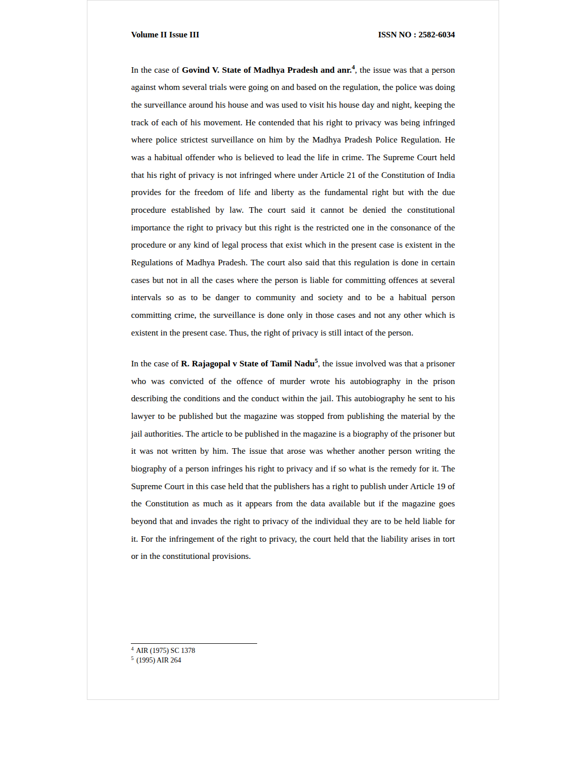Volume II Issue III ISSN NO : 2582-6034
In the case of Govind V. State of Madhya Pradesh and anr.4, the issue was that a person against whom several trials were going on and based on the regulation, the police was doing the surveillance around his house and was used to visit his house day and night, keeping the track of each of his movement. He contended that his right to privacy was being infringed where police strictest surveillance on him by the Madhya Pradesh Police Regulation. He was a habitual offender who is believed to lead the life in crime. The Supreme Court held that his right of privacy is not infringed where under Article 21 of the Constitution of India provides for the freedom of life and liberty as the fundamental right but with the due procedure established by law. The court said it cannot be denied the constitutional importance the right to privacy but this right is the restricted one in the consonance of the procedure or any kind of legal process that exist which in the present case is existent in the Regulations of Madhya Pradesh. The court also said that this regulation is done in certain cases but not in all the cases where the person is liable for committing offences at several intervals so as to be danger to community and society and to be a habitual person committing crime, the surveillance is done only in those cases and not any other which is existent in the present case. Thus, the right of privacy is still intact of the person.
In the case of R. Rajagopal v State of Tamil Nadu5, the issue involved was that a prisoner who was convicted of the offence of murder wrote his autobiography in the prison describing the conditions and the conduct within the jail. This autobiography he sent to his lawyer to be published but the magazine was stopped from publishing the material by the jail authorities. The article to be published in the magazine is a biography of the prisoner but it was not written by him. The issue that arose was whether another person writing the biography of a person infringes his right to privacy and if so what is the remedy for it. The Supreme Court in this case held that the publishers has a right to publish under Article 19 of the Constitution as much as it appears from the data available but if the magazine goes beyond that and invades the right to privacy of the individual they are to be held liable for it. For the infringement of the right to privacy, the court held that the liability arises in tort or in the constitutional provisions.
4 AIR (1975) SC 1378
5 (1995) AIR 264